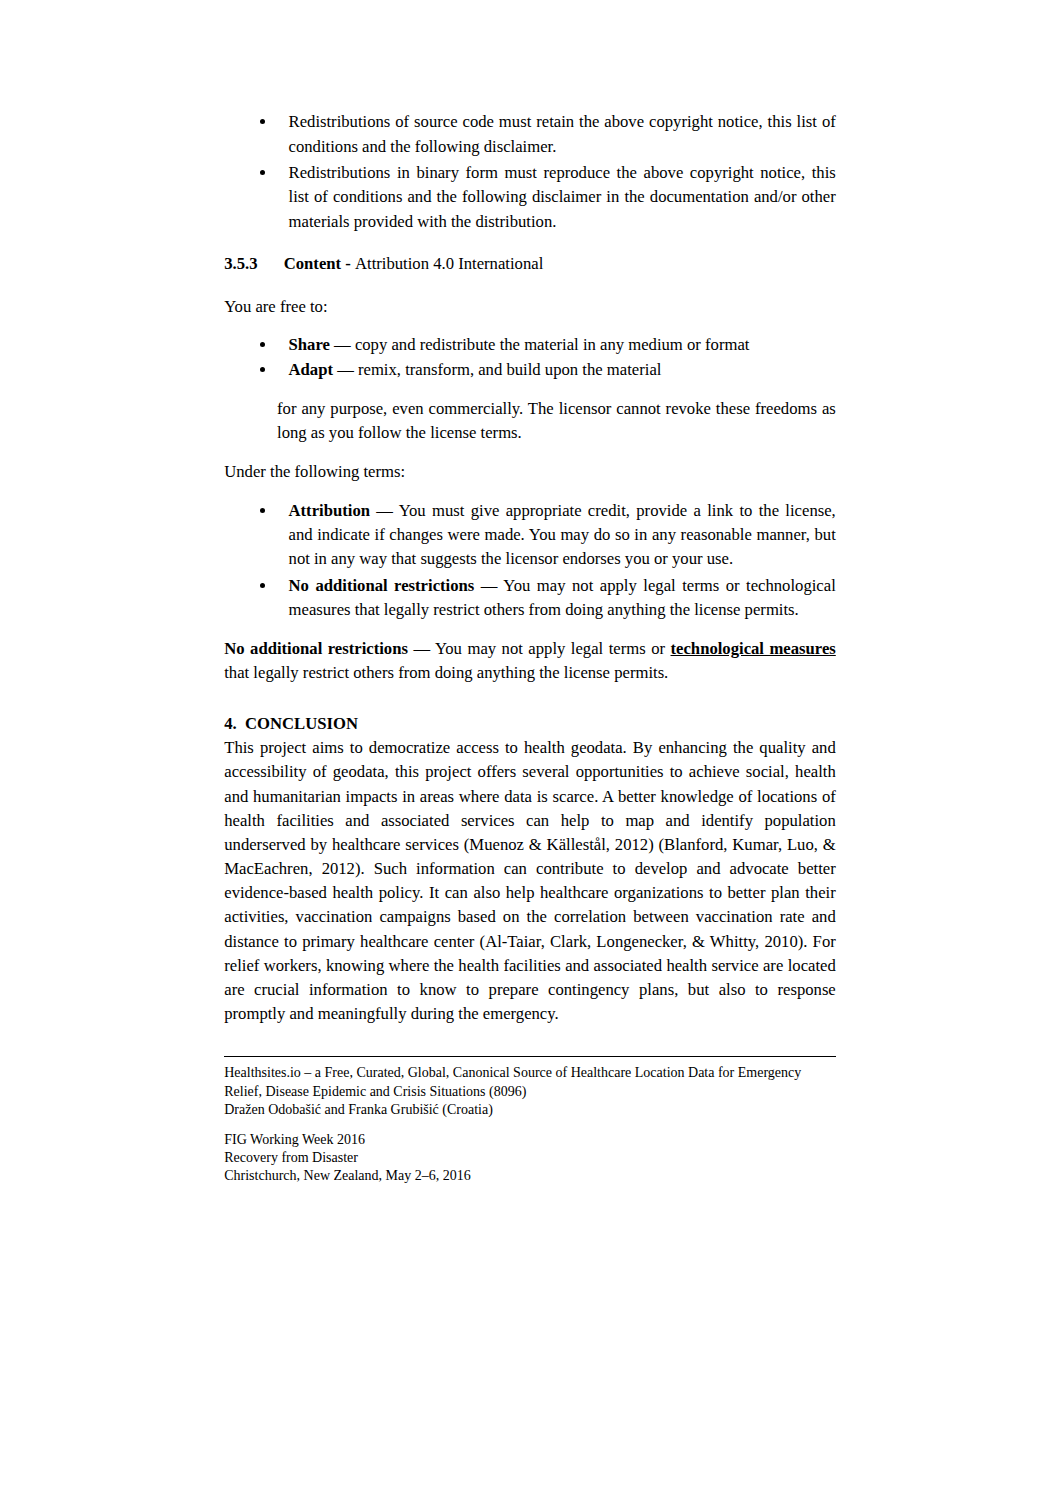Redistributions of source code must retain the above copyright notice, this list of conditions and the following disclaimer.
Redistributions in binary form must reproduce the above copyright notice, this list of conditions and the following disclaimer in the documentation and/or other materials provided with the distribution.
3.5.3 Content - Attribution 4.0 International
You are free to:
Share — copy and redistribute the material in any medium or format
Adapt — remix, transform, and build upon the material
for any purpose, even commercially. The licensor cannot revoke these freedoms as long as you follow the license terms.
Under the following terms:
Attribution — You must give appropriate credit, provide a link to the license, and indicate if changes were made. You may do so in any reasonable manner, but not in any way that suggests the licensor endorses you or your use.
No additional restrictions — You may not apply legal terms or technological measures that legally restrict others from doing anything the license permits.
No additional restrictions — You may not apply legal terms or technological measures that legally restrict others from doing anything the license permits.
4. CONCLUSION
This project aims to democratize access to health geodata. By enhancing the quality and accessibility of geodata, this project offers several opportunities to achieve social, health and humanitarian impacts in areas where data is scarce. A better knowledge of locations of health facilities and associated services can help to map and identify population underserved by healthcare services (Muenoz & Källestål, 2012) (Blanford, Kumar, Luo, & MacEachren, 2012). Such information can contribute to develop and advocate better evidence-based health policy. It can also help healthcare organizations to better plan their activities, vaccination campaigns based on the correlation between vaccination rate and distance to primary healthcare center (Al-Taiar, Clark, Longenecker, & Whitty, 2010). For relief workers, knowing where the health facilities and associated health service are located are crucial information to know to prepare contingency plans, but also to response promptly and meaningfully during the emergency.
Healthsites.io – a Free, Curated, Global, Canonical Source of Healthcare Location Data for Emergency Relief, Disease Epidemic and Crisis Situations (8096)
Dražen Odobašić and Franka Grubišić (Croatia)
FIG Working Week 2016
Recovery from Disaster
Christchurch, New Zealand, May 2–6, 2016